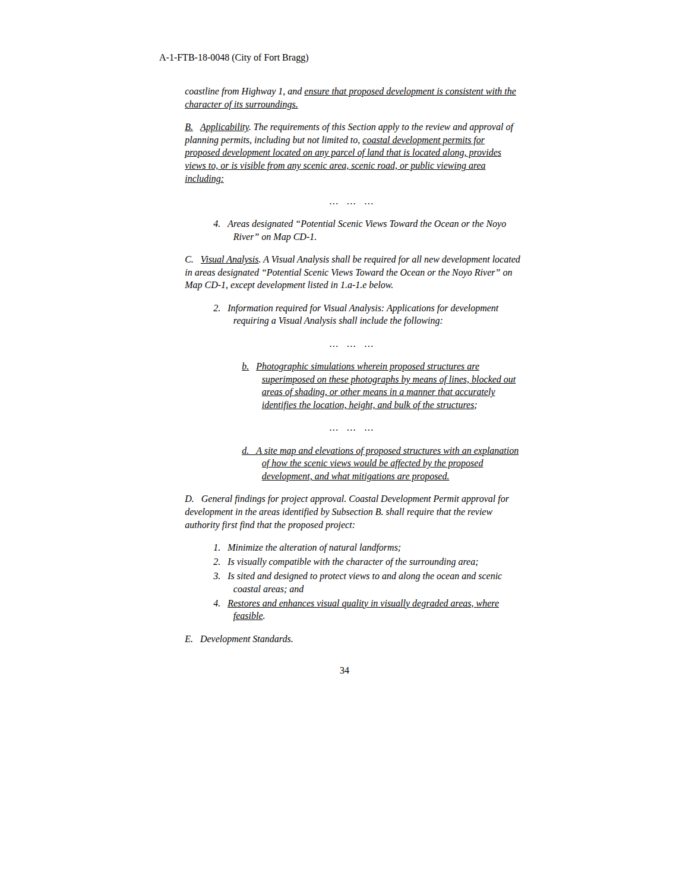A-1-FTB-18-0048 (City of Fort Bragg)
coastline from Highway 1, and ensure that proposed development is consistent with the character of its surroundings.
B. Applicability. The requirements of this Section apply to the review and approval of planning permits, including but not limited to, coastal development permits for proposed development located on any parcel of land that is located along, provides views to, or is visible from any scenic area, scenic road, or public viewing area including:
… … …
4. Areas designated “Potential Scenic Views Toward the Ocean or the Noyo River” on Map CD-1.
C. Visual Analysis. A Visual Analysis shall be required for all new development located in areas designated “Potential Scenic Views Toward the Ocean or the Noyo River” on Map CD-1, except development listed in 1.a-1.e below.
2. Information required for Visual Analysis: Applications for development requiring a Visual Analysis shall include the following:
… … …
b. Photographic simulations wherein proposed structures are superimposed on these photographs by means of lines, blocked out areas of shading, or other means in a manner that accurately identifies the location, height, and bulk of the structures;
… … …
d. A site map and elevations of proposed structures with an explanation of how the scenic views would be affected by the proposed development, and what mitigations are proposed.
D. General findings for project approval. Coastal Development Permit approval for development in the areas identified by Subsection B. shall require that the review authority first find that the proposed project:
1. Minimize the alteration of natural landforms;
2. Is visually compatible with the character of the surrounding area;
3. Is sited and designed to protect views to and along the ocean and scenic coastal areas; and
4. Restores and enhances visual quality in visually degraded areas, where feasible.
E. Development Standards.
34